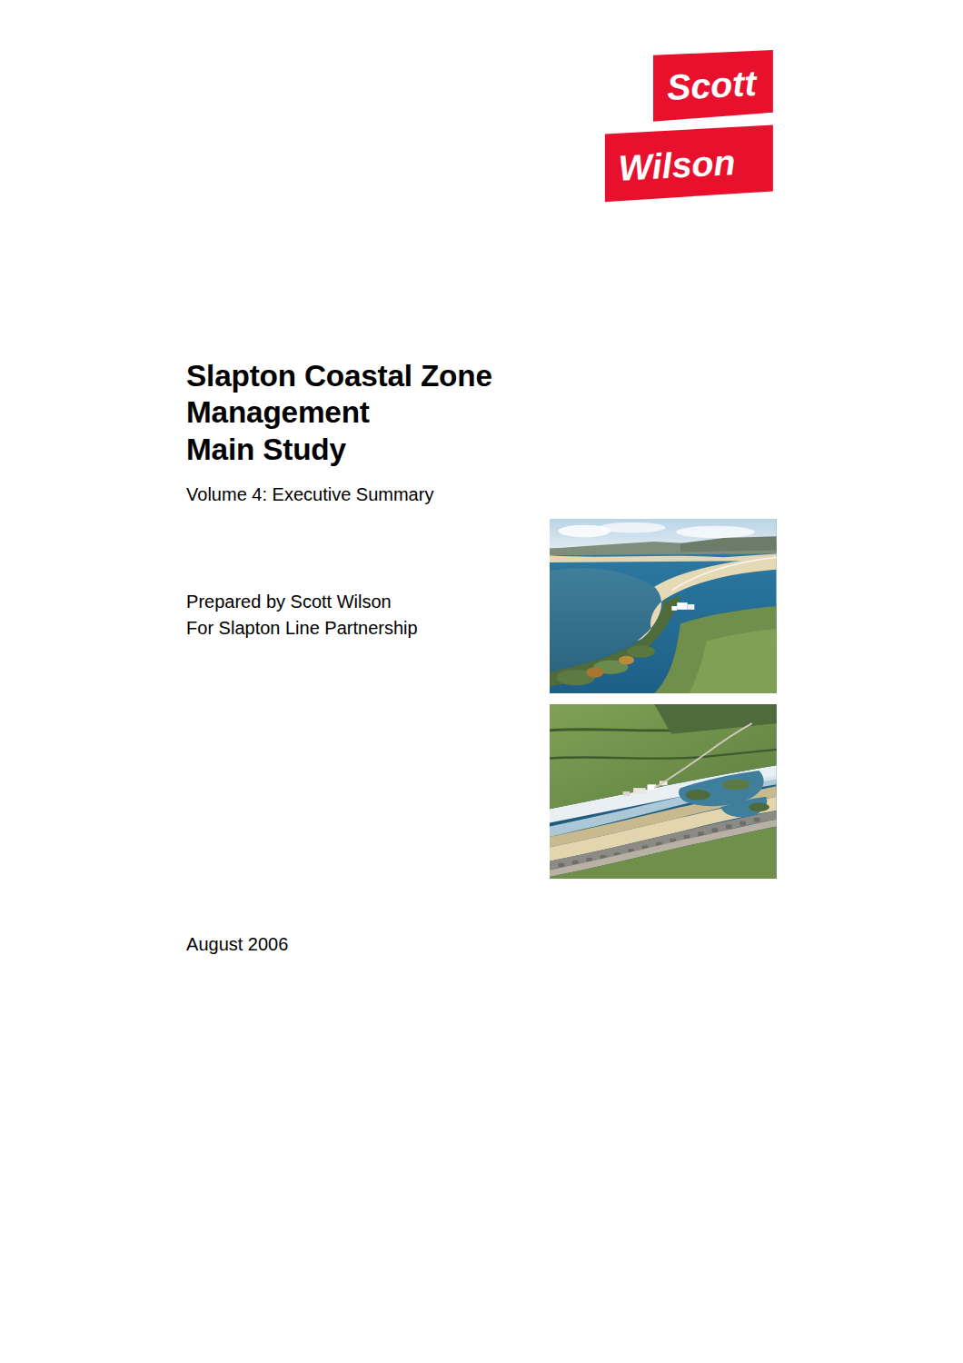Scott Wilson
Slapton Coastal Zone Management
Main Study
Volume 4: Executive Summary
Prepared by Scott Wilson
For Slapton Line Partnership
August 2006